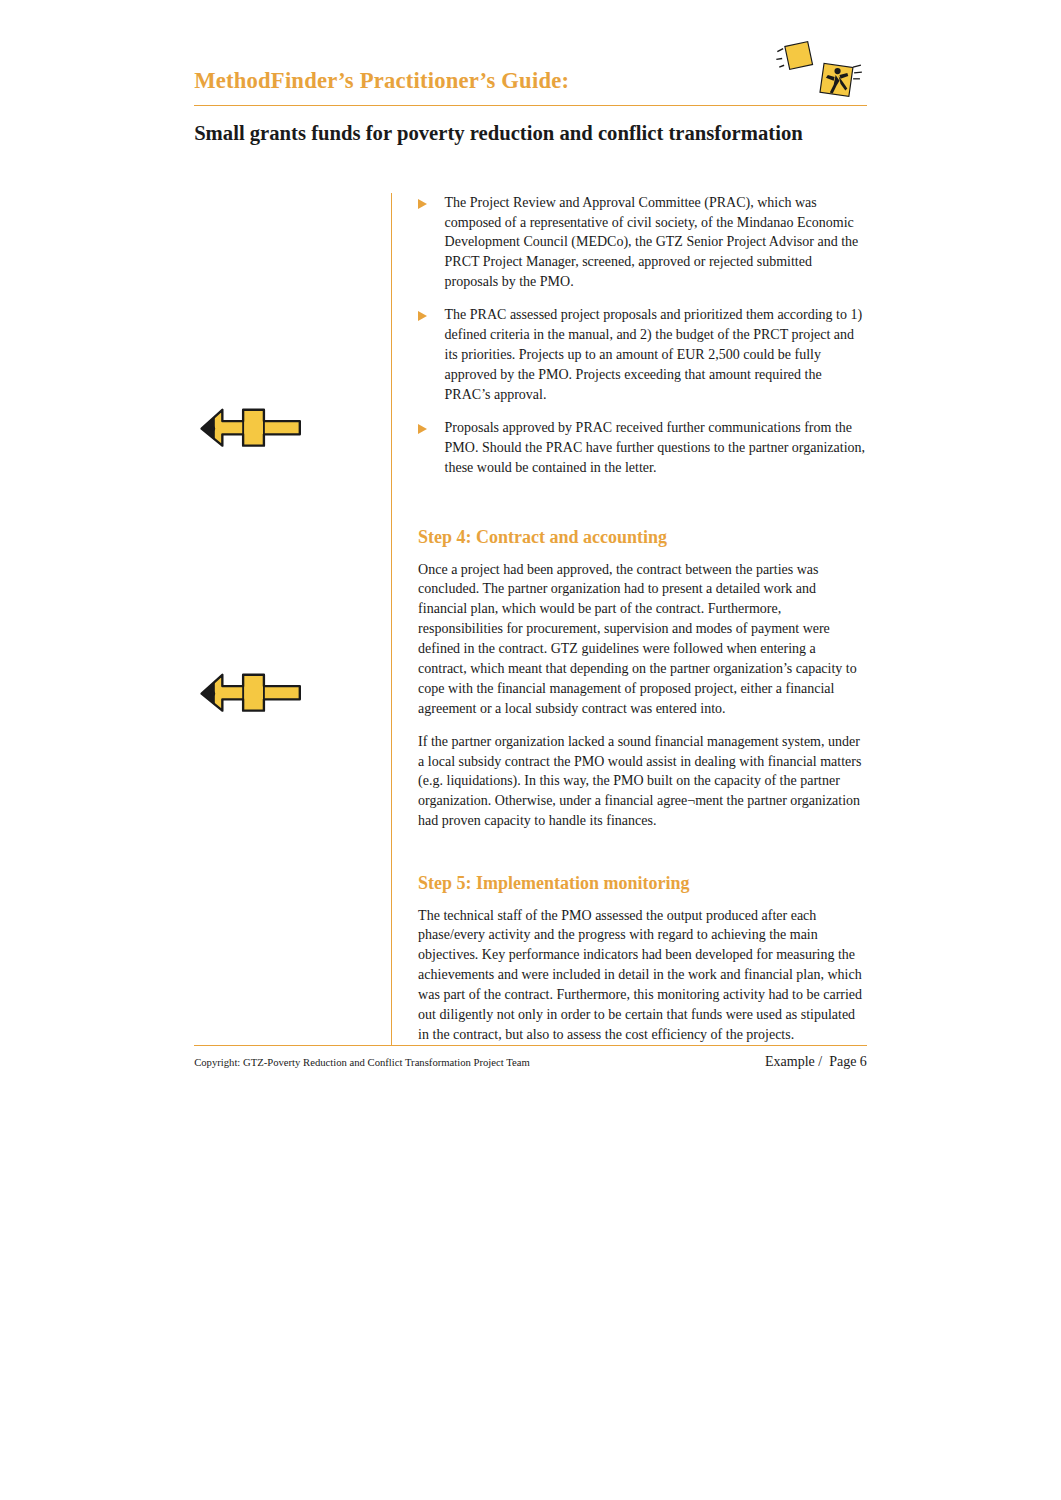MethodFinder’s Practitioner’s Guide:
Small grants funds for poverty reduction and conflict transformation
The Project Review and Approval Committee (PRAC), which was composed of a representative of civil society, of the Mindanao Economic Development Council (MEDCo), the GTZ Senior Project Advisor and the PRCT Project Manager, screened, approved or rejected submitted proposals by the PMO.
The PRAC assessed project proposals and prioritized them according to 1) defined criteria in the manual, and 2) the budget of the PRCT project and its priorities. Projects up to an amount of EUR 2,500 could be fully approved by the PMO. Projects exceeding that amount required the PRAC’s approval.
Proposals approved by PRAC received further communications from the PMO. Should the PRAC have further questions to the partner organization, these would be contained in the letter.
Step 4: Contract and accounting
Once a project had been approved, the contract between the parties was concluded. The partner organization had to present a detailed work and financial plan, which would be part of the contract. Furthermore, responsibilities for procurement, supervision and modes of payment were defined in the contract. GTZ guidelines were followed when entering a contract, which meant that depending on the partner organization’s capacity to cope with the financial management of proposed project, either a financial agreement or a local subsidy contract was entered into.
If the partner organization lacked a sound financial management system, under a local subsidy contract the PMO would assist in dealing with financial matters (e.g. liquidations). In this way, the PMO built on the capacity of the partner organization. Otherwise, under a financial agree¬ment the partner organization had proven capacity to handle its finances.
Step 5: Implementation monitoring
The technical staff of the PMO assessed the output produced after each phase/every activity and the progress with regard to achieving the main objectives. Key performance indicators had been developed for measuring the achievements and were included in detail in the work and financial plan, which was part of the contract. Furthermore, this monitoring activity had to be carried out diligently not only in order to be certain that funds were used as stipulated in the contract, but also to assess the cost efficiency of the projects.
Copyright: GTZ-Poverty Reduction and Conflict Transformation Project Team
Example / Page 6